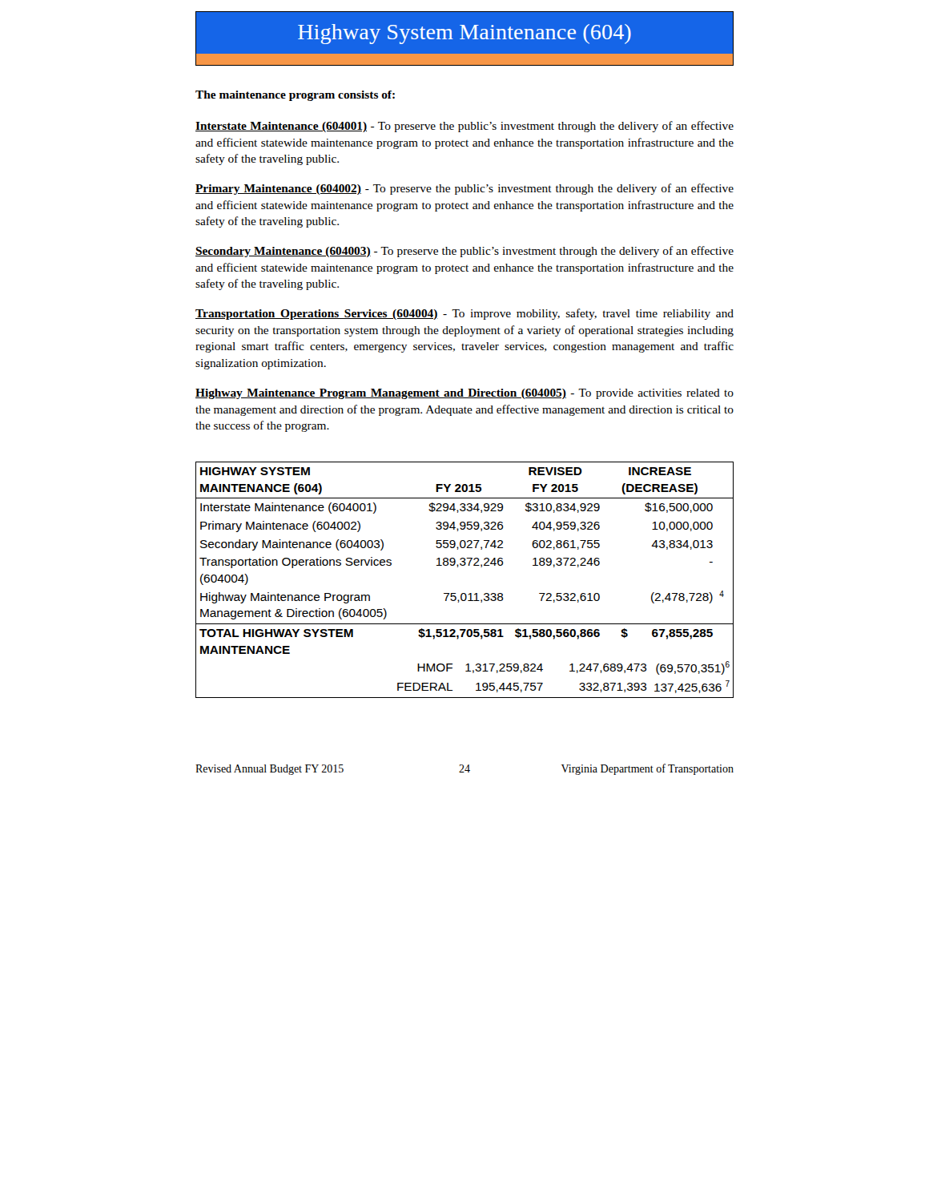Highway System Maintenance (604)
The maintenance program consists of:
Interstate Maintenance (604001) - To preserve the public’s investment through the delivery of an effective and efficient statewide maintenance program to protect and enhance the transportation infrastructure and the safety of the traveling public.
Primary Maintenance (604002) - To preserve the public’s investment through the delivery of an effective and efficient statewide maintenance program to protect and enhance the transportation infrastructure and the safety of the traveling public.
Secondary Maintenance (604003) - To preserve the public’s investment through the delivery of an effective and efficient statewide maintenance program to protect and enhance the transportation infrastructure and the safety of the traveling public.
Transportation Operations Services (604004) - To improve mobility, safety, travel time reliability and security on the transportation system through the deployment of a variety of operational strategies including regional smart traffic centers, emergency services, traveler services, congestion management and traffic signalization optimization.
Highway Maintenance Program Management and Direction (604005) - To provide activities related to the management and direction of the program. Adequate and effective management and direction is critical to the success of the program.
| / HIGHWAY SYSTEM MAINTENANCE (604) / FY 2015 / REVISED FY 2015 / INCREASE (DECREASE) / / / Interstate Maintenance (604001) / $294,334,929 / $310,834,929 / $16,500,000 / / / Primary Maintenace (604002) / 394,959,326 / 404,959,326 / 10,000,000 / / / Secondary Maintenance (604003) / 559,027,742 / 602,861,755 / 43,834,013 / / / Transportation Operations Services (604004) / 189,372,246 / 189,372,246 / - / / / Highway Maintenance Program Management & Direction (604005) / 75,011,338 / 72,532,610 / (2,478,728) / 4 / / TOTAL HIGHWAY SYSTEM MAINTENANCE / $1,512,705,581 / $1,580,560,866 / $ 67,855,285 / / / / HMOF / 1,317,259,824 / 1,247,689,473 / (69,570,351) 6 / / / FEDERAL / 195,445,757 / 332,871,393 / 137,425,636 7 / |
| Revised Annual Budget FY 2015 | 24 | Virginia Department of Transportation |